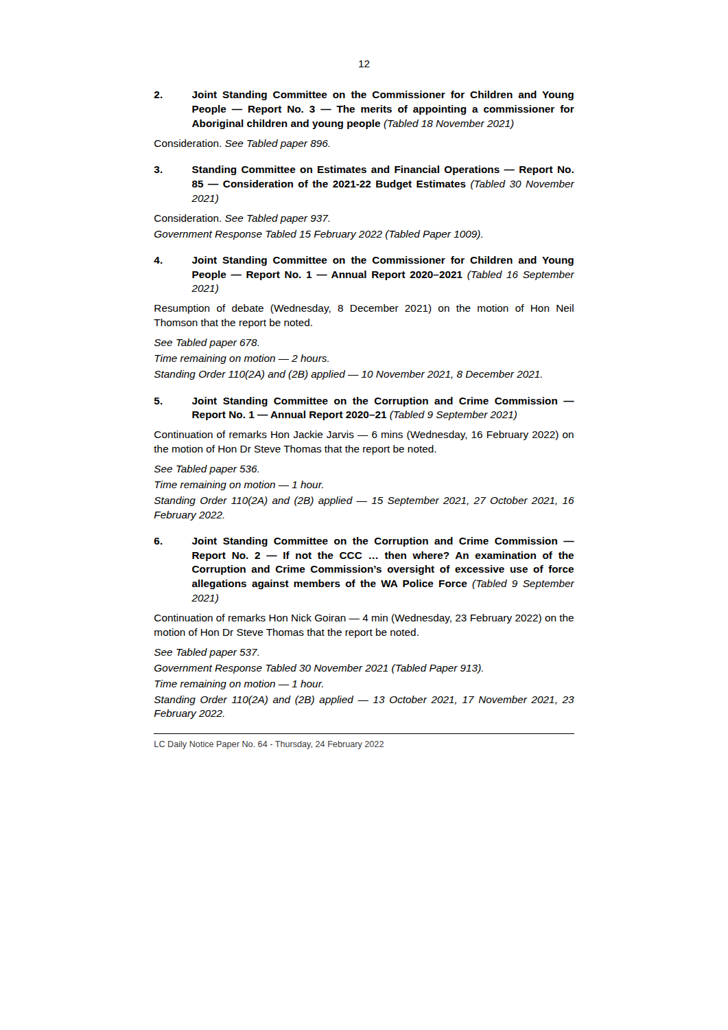12
2.
Joint Standing Committee on the Commissioner for Children and Young People — Report No. 3 — The merits of appointing a commissioner for Aboriginal children and young people (Tabled 18 November 2021)
Consideration. See Tabled paper 896.
3.
Standing Committee on Estimates and Financial Operations — Report No. 85 — Consideration of the 2021-22 Budget Estimates (Tabled 30 November 2021)
Consideration. See Tabled paper 937.
Government Response Tabled 15 February 2022 (Tabled Paper 1009).
4.
Joint Standing Committee on the Commissioner for Children and Young People — Report No. 1 — Annual Report 2020–2021 (Tabled 16 September 2021)
Resumption of debate (Wednesday, 8 December 2021) on the motion of Hon Neil Thomson that the report be noted.
See Tabled paper 678.
Time remaining on motion — 2 hours.
Standing Order 110(2A) and (2B) applied — 10 November 2021, 8 December 2021.
5.
Joint Standing Committee on the Corruption and Crime Commission — Report No. 1 — Annual Report 2020–21 (Tabled 9 September 2021)
Continuation of remarks Hon Jackie Jarvis — 6 mins (Wednesday, 16 February 2022) on the motion of Hon Dr Steve Thomas that the report be noted.
See Tabled paper 536.
Time remaining on motion — 1 hour.
Standing Order 110(2A) and (2B) applied — 15 September 2021, 27 October 2021, 16 February 2022.
6.
Joint Standing Committee on the Corruption and Crime Commission — Report No. 2 — If not the CCC … then where? An examination of the Corruption and Crime Commission’s oversight of excessive use of force allegations against members of the WA Police Force (Tabled 9 September 2021)
Continuation of remarks Hon Nick Goiran — 4 min (Wednesday, 23 February 2022) on the motion of Hon Dr Steve Thomas that the report be noted.
See Tabled paper 537.
Government Response Tabled 30 November 2021 (Tabled Paper 913).
Time remaining on motion — 1 hour.
Standing Order 110(2A) and (2B) applied — 13 October 2021, 17 November 2021, 23 February 2022.
LC Daily Notice Paper No. 64 - Thursday, 24 February 2022